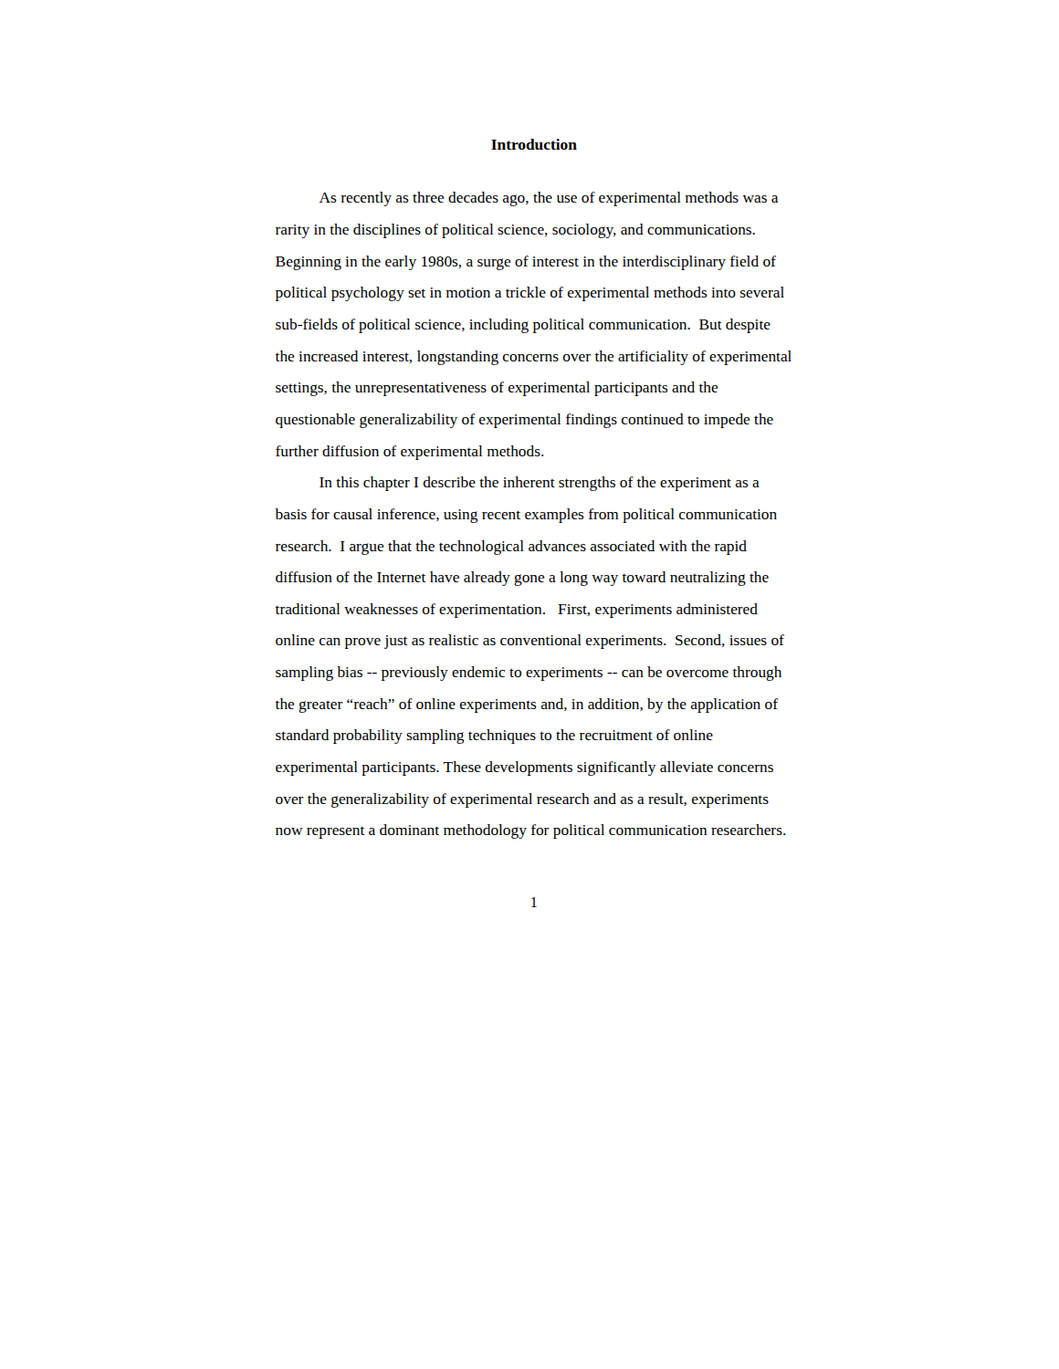Introduction
As recently as three decades ago, the use of experimental methods was a rarity in the disciplines of political science, sociology, and communications. Beginning in the early 1980s, a surge of interest in the interdisciplinary field of political psychology set in motion a trickle of experimental methods into several sub-fields of political science, including political communication. But despite the increased interest, longstanding concerns over the artificiality of experimental settings, the unrepresentativeness of experimental participants and the questionable generalizability of experimental findings continued to impede the further diffusion of experimental methods.
In this chapter I describe the inherent strengths of the experiment as a basis for causal inference, using recent examples from political communication research. I argue that the technological advances associated with the rapid diffusion of the Internet have already gone a long way toward neutralizing the traditional weaknesses of experimentation. First, experiments administered online can prove just as realistic as conventional experiments. Second, issues of sampling bias -- previously endemic to experiments -- can be overcome through the greater “reach” of online experiments and, in addition, by the application of standard probability sampling techniques to the recruitment of online experimental participants. These developments significantly alleviate concerns over the generalizability of experimental research and as a result, experiments now represent a dominant methodology for political communication researchers.
1